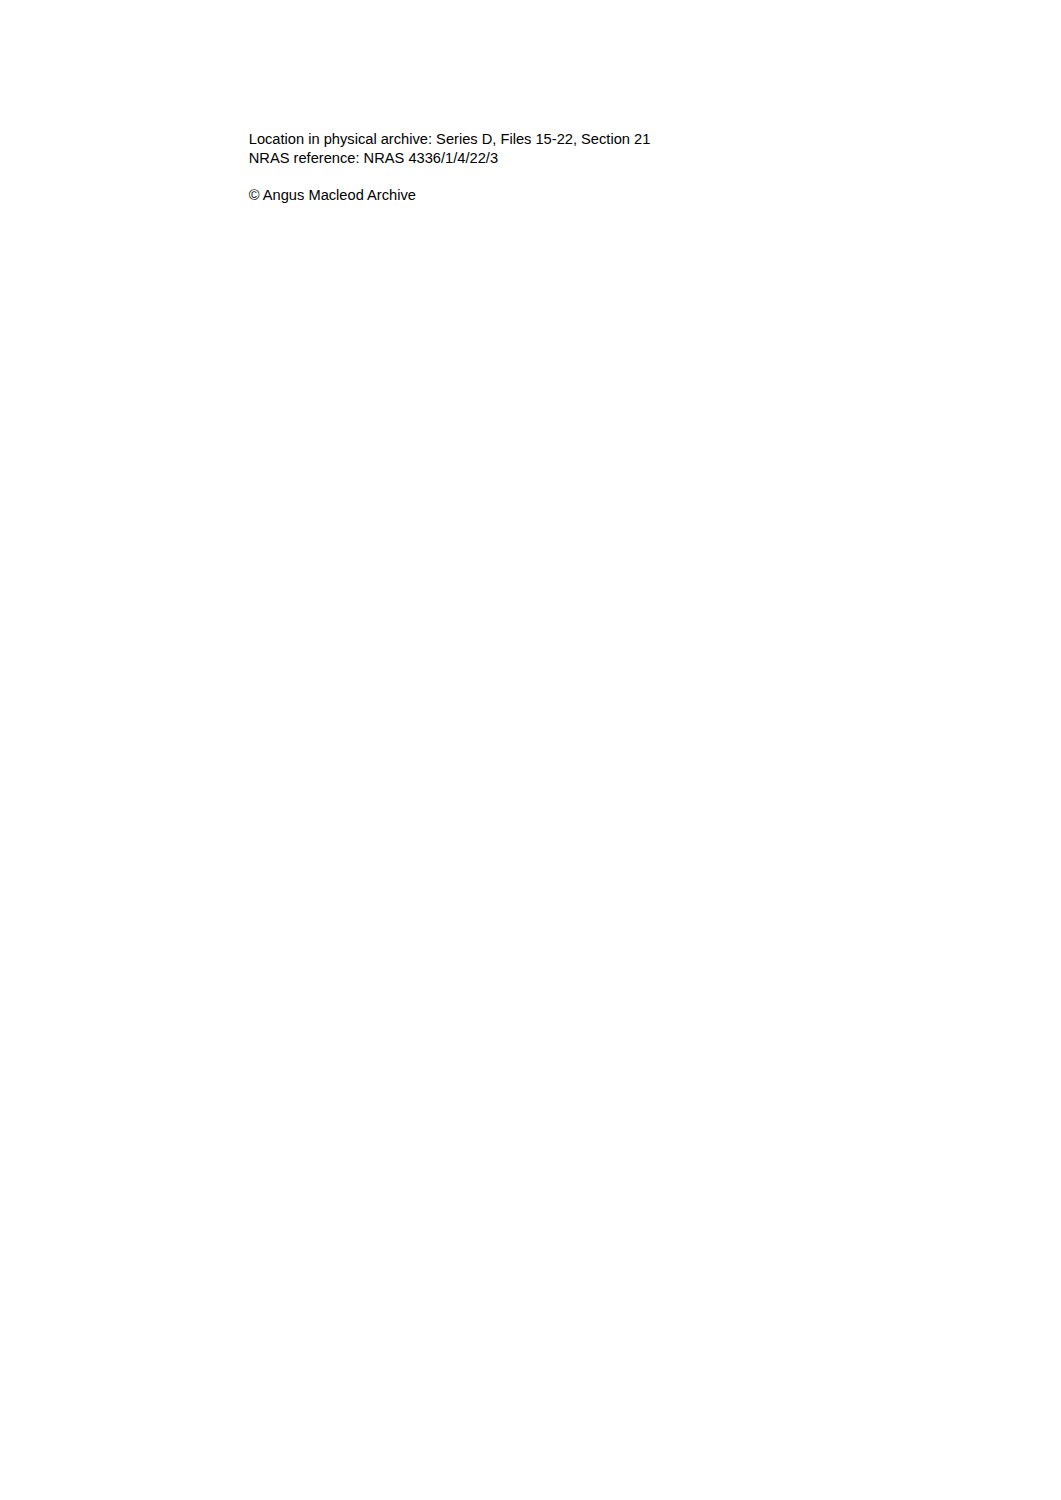Location in physical archive: Series D, Files 15-22, Section 21
NRAS reference: NRAS 4336/1/4/22/3
© Angus Macleod Archive